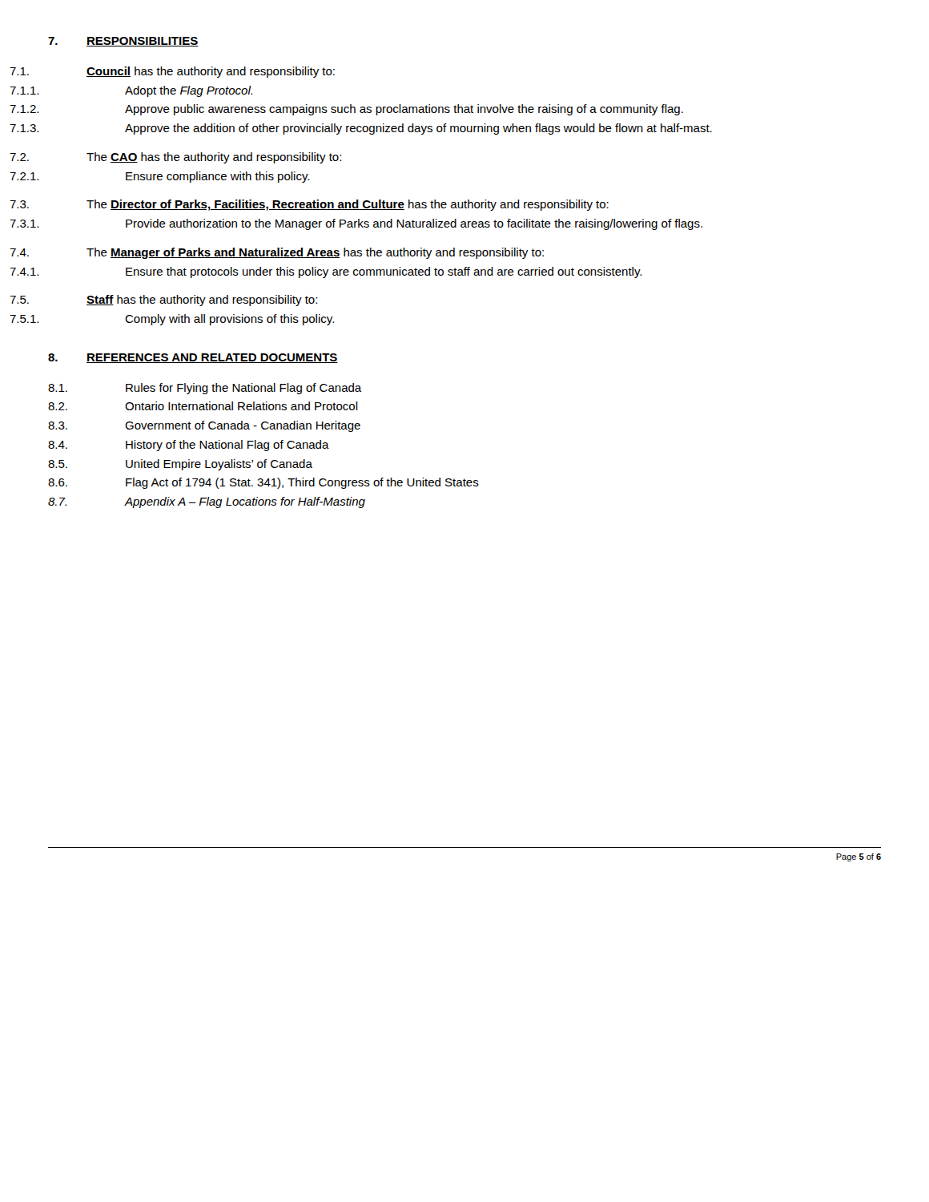7.
RESPONSIBILITIES
7.1. Council has the authority and responsibility to:
7.1.1. Adopt the Flag Protocol.
7.1.2. Approve public awareness campaigns such as proclamations that involve the raising of a community flag.
7.1.3. Approve the addition of other provincially recognized days of mourning when flags would be flown at half-mast.
7.2. The CAO has the authority and responsibility to:
7.2.1. Ensure compliance with this policy.
7.3. The Director of Parks, Facilities, Recreation and Culture has the authority and responsibility to:
7.3.1. Provide authorization to the Manager of Parks and Naturalized areas to facilitate the raising/lowering of flags.
7.4. The Manager of Parks and Naturalized Areas has the authority and responsibility to:
7.4.1. Ensure that protocols under this policy are communicated to staff and are carried out consistently.
7.5. Staff has the authority and responsibility to:
7.5.1. Comply with all provisions of this policy.
8.
REFERENCES AND RELATED DOCUMENTS
8.1. Rules for Flying the National Flag of Canada
8.2. Ontario International Relations and Protocol
8.3. Government of Canada - Canadian Heritage
8.4. History of the National Flag of Canada
8.5. United Empire Loyalists’ of Canada
8.6. Flag Act of 1794 (1 Stat. 341), Third Congress of the United States
8.7. Appendix A – Flag Locations for Half-Masting
Page 5 of 6